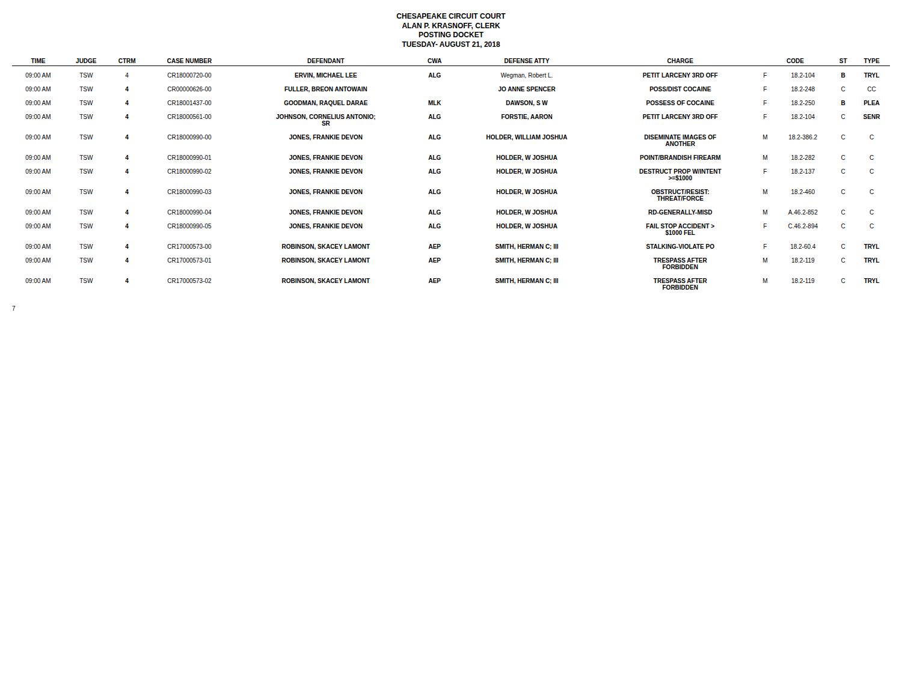CHESAPEAKE CIRCUIT COURT
ALAN P. KRASNOFF, CLERK
POSTING DOCKET
TUESDAY- AUGUST 21, 2018
| TIME | JUDGE | CTRM | CASE NUMBER | DEFENDANT | CWA | DEFENSE ATTY | CHARGE | CODE | ST | TYPE |
| --- | --- | --- | --- | --- | --- | --- | --- | --- | --- | --- |
| 09:00 AM | TSW | 4 | CR18000720-00 | ERVIN, MICHAEL LEE | ALG | Wegman, Robert L. | PETIT LARCENY 3RD OFF | F | 18.2-104 | B | TRYL |
| 09:00 AM | TSW | 4 | CR00000626-00 | FULLER, BREON ANTOWAIN | | JO ANNE SPENCER | POSS/DIST COCAINE | F | 18.2-248 | C | CC |
| 09:00 AM | TSW | 4 | CR18001437-00 | GOODMAN, RAQUEL DARAE | MLK | DAWSON, S W | POSSESS OF COCAINE | F | 18.2-250 | B | PLEA |
| 09:00 AM | TSW | 4 | CR18000561-00 | JOHNSON, CORNELIUS ANTONIO; SR | ALG | FORSTIE, AARON | PETIT LARCENY 3RD OFF | F | 18.2-104 | C | SENR |
| 09:00 AM | TSW | 4 | CR18000990-00 | JONES, FRANKIE DEVON | ALG | HOLDER, WILLIAM JOSHUA | DISEMINATE IMAGES OF ANOTHER | M | 18.2-386.2 | C | C |
| 09:00 AM | TSW | 4 | CR18000990-01 | JONES, FRANKIE DEVON | ALG | HOLDER, W JOSHUA | POINT/BRANDISH FIREARM | M | 18.2-282 | C | C |
| 09:00 AM | TSW | 4 | CR18000990-02 | JONES, FRANKIE DEVON | ALG | HOLDER, W JOSHUA | DESTRUCT PROP W/INTENT >=$1000 | F | 18.2-137 | C | C |
| 09:00 AM | TSW | 4 | CR18000990-03 | JONES, FRANKIE DEVON | ALG | HOLDER, W JOSHUA | OBSTRUCT/RESIST: THREAT/FORCE | M | 18.2-460 | C | C |
| 09:00 AM | TSW | 4 | CR18000990-04 | JONES, FRANKIE DEVON | ALG | HOLDER, W JOSHUA | RD-GENERALLY-MISD | M | A.46.2-852 | C | C |
| 09:00 AM | TSW | 4 | CR18000990-05 | JONES, FRANKIE DEVON | ALG | HOLDER, W JOSHUA | FAIL STOP ACCIDENT > $1000 FEL | F | C.46.2-894 | C | C |
| 09:00 AM | TSW | 4 | CR17000573-00 | ROBINSON, SKACEY LAMONT | AEP | SMITH, HERMAN C; III | STALKING-VIOLATE PO | F | 18.2-60.4 | C | TRYL |
| 09:00 AM | TSW | 4 | CR17000573-01 | ROBINSON, SKACEY LAMONT | AEP | SMITH, HERMAN C; III | TRESPASS AFTER FORBIDDEN | M | 18.2-119 | C | TRYL |
| 09:00 AM | TSW | 4 | CR17000573-02 | ROBINSON, SKACEY LAMONT | AEP | SMITH, HERMAN C; III | TRESPASS AFTER FORBIDDEN | M | 18.2-119 | C | TRYL |
7